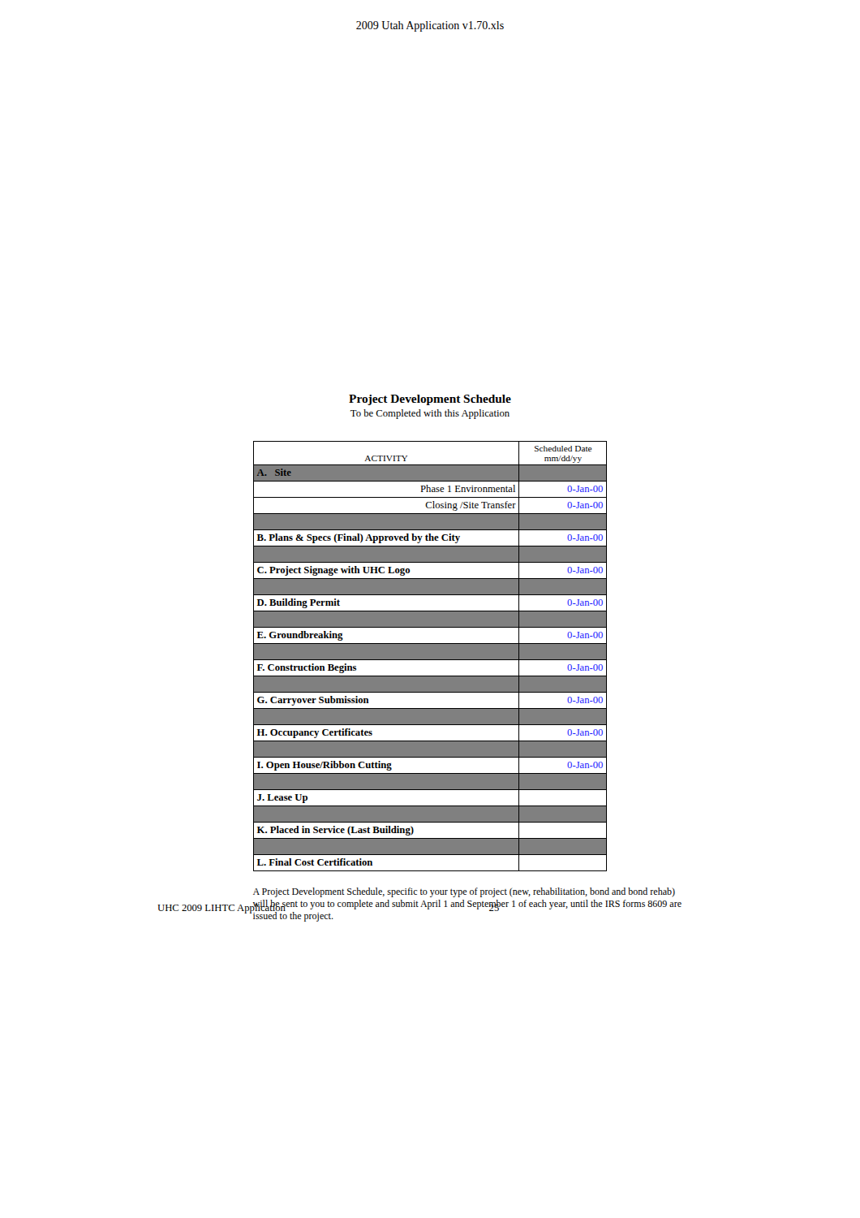2009 Utah Application v1.70.xls
Project Development Schedule
To be Completed with this Application
| ACTIVITY | Scheduled Date mm/dd/yy |
| --- | --- |
| A. Site | |
| Phase 1 Environmental | 0-Jan-00 |
| Closing /Site Transfer | 0-Jan-00 |
| B. Plans & Specs (Final) Approved by the City | 0-Jan-00 |
| C. Project Signage with UHC Logo | 0-Jan-00 |
| D. Building Permit | 0-Jan-00 |
| E. Groundbreaking | 0-Jan-00 |
| F. Construction Begins | 0-Jan-00 |
| G. Carryover Submission | 0-Jan-00 |
| H. Occupancy Certificates | 0-Jan-00 |
| I. Open House/Ribbon Cutting | 0-Jan-00 |
| J. Lease Up | |
| K. Placed in Service (Last Building) | |
| L. Final Cost Certification | |
A Project Development Schedule, specific to your type of project (new, rehabilitation, bond and bond rehab) will be sent to you to complete and submit April 1 and September 1 of each year, until the IRS forms 8609 are issued to the project.
UHC 2009 LIHTC Application
25